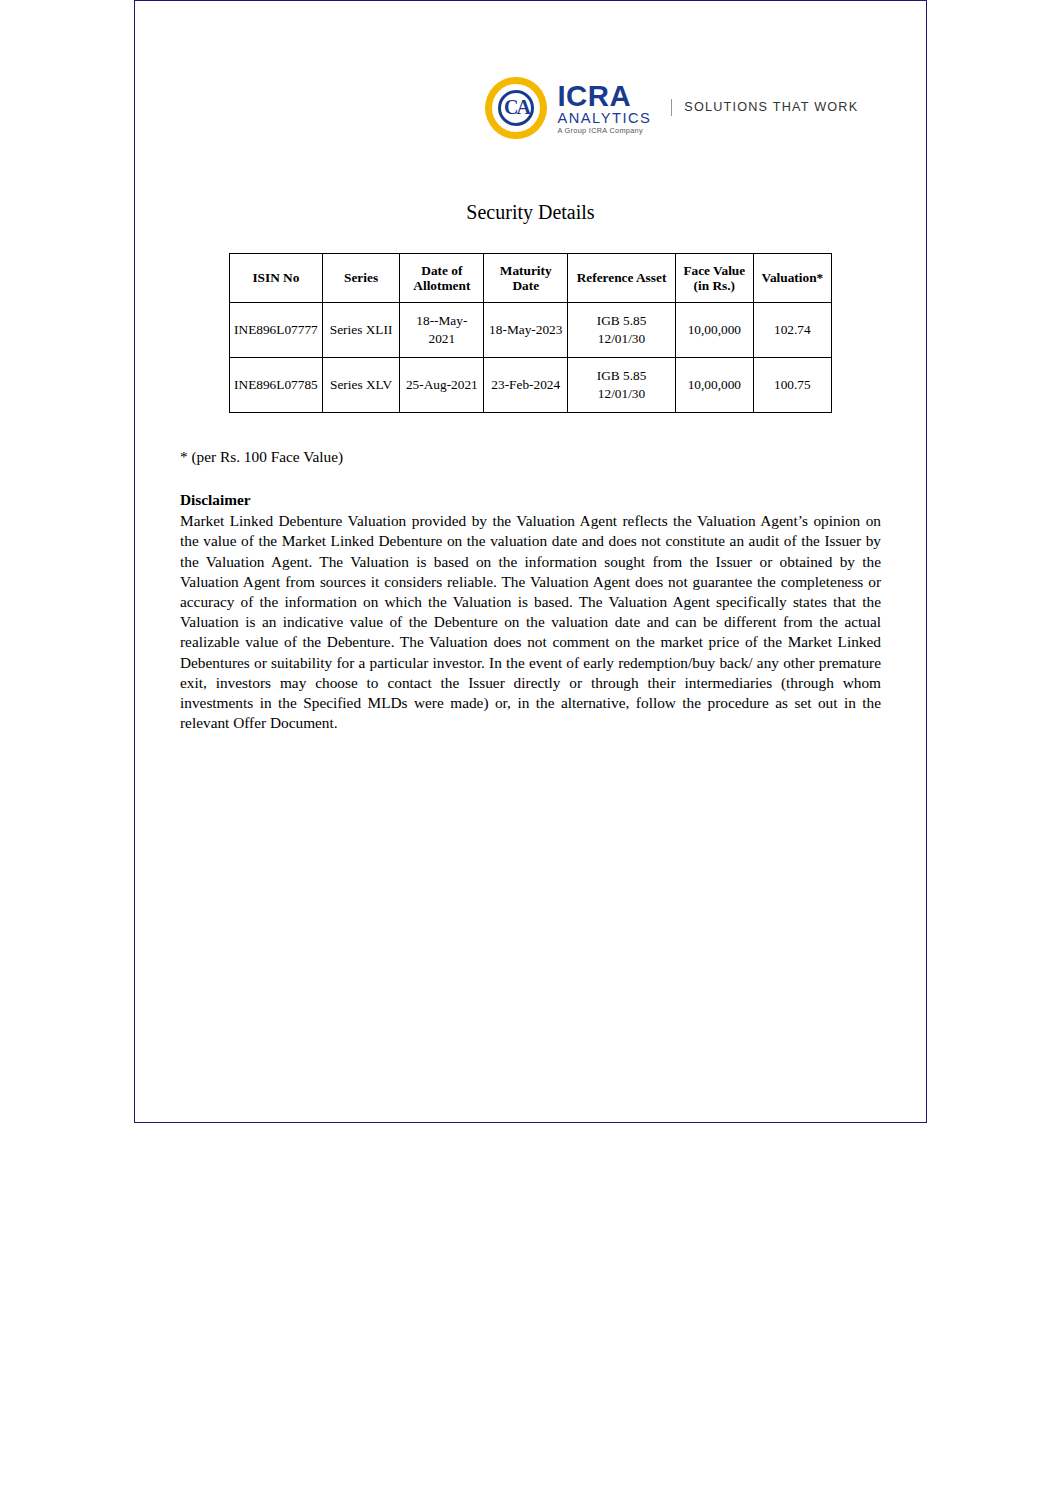CA ICRA ANALYTICS A Group ICRA Company SOLUTIONS THAT WORK
Security Details
| ISIN No | Series | Date of Allotment | Maturity Date | Reference Asset | Face Value (in Rs.) | Valuation* |
| --- | --- | --- | --- | --- | --- | --- |
| INE896L07777 | Series XLII | 18--May-2021 | 18-May-2023 | IGB 5.85 12/01/30 | 10,00,000 | 102.74 |
| INE896L07785 | Series XLV | 25-Aug-2021 | 23-Feb-2024 | IGB 5.85 12/01/30 | 10,00,000 | 100.75 |
* (per Rs. 100 Face Value)
Disclaimer
Market Linked Debenture Valuation provided by the Valuation Agent reflects the Valuation Agent’s opinion on the value of the Market Linked Debenture on the valuation date and does not constitute an audit of the Issuer by the Valuation Agent. The Valuation is based on the information sought from the Issuer or obtained by the Valuation Agent from sources it considers reliable. The Valuation Agent does not guarantee the completeness or accuracy of the information on which the Valuation is based. The Valuation Agent specifically states that the Valuation is an indicative value of the Debenture on the valuation date and can be different from the actual realizable value of the Debenture. The Valuation does not comment on the market price of the Market Linked Debentures or suitability for a particular investor. In the event of early redemption/buy back/ any other premature exit, investors may choose to contact the Issuer directly or through their intermediaries (through whom investments in the Specified MLDs were made) or, in the alternative, follow the procedure as set out in the relevant Offer Document.